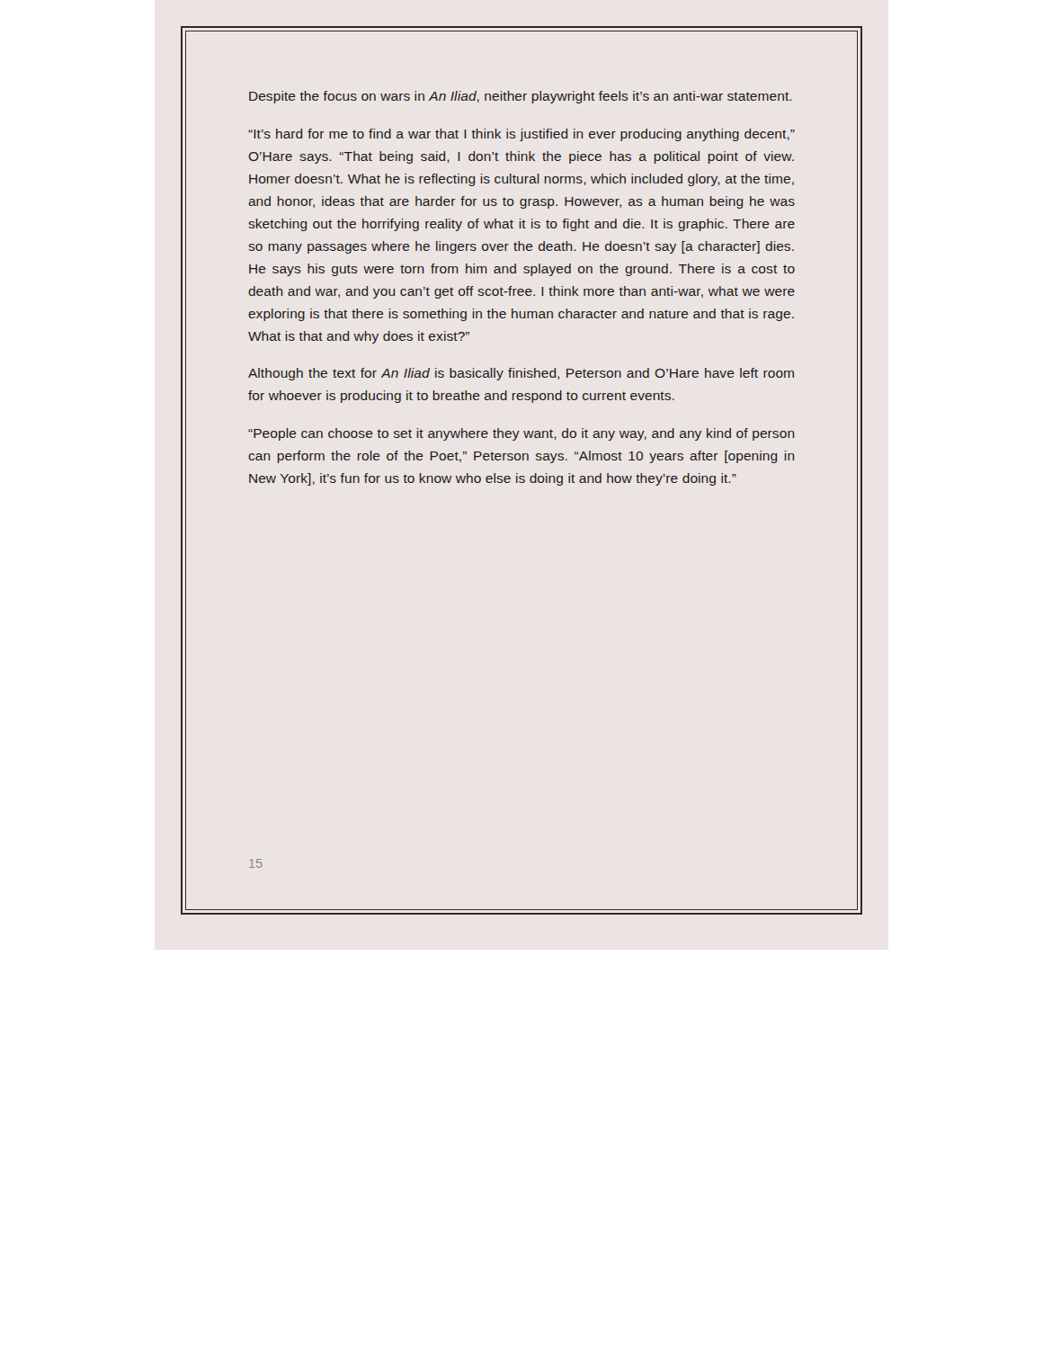Despite the focus on wars in An Iliad, neither playwright feels it’s an anti-war statement.
“It’s hard for me to find a war that I think is justified in ever producing anything decent,” O’Hare says. “That being said, I don’t think the piece has a political point of view. Homer doesn’t. What he is reflecting is cultural norms, which included glory, at the time, and honor, ideas that are harder for us to grasp. However, as a human being he was sketching out the horrifying reality of what it is to fight and die. It is graphic. There are so many passages where he lingers over the death. He doesn’t say [a character] dies. He says his guts were torn from him and splayed on the ground. There is a cost to death and war, and you can’t get off scot-free. I think more than anti-war, what we were exploring is that there is something in the human character and nature and that is rage. What is that and why does it exist?”
Although the text for An Iliad is basically finished, Peterson and O’Hare have left room for whoever is producing it to breathe and respond to current events.
“People can choose to set it anywhere they want, do it any way, and any kind of person can perform the role of the Poet,” Peterson says. “Almost 10 years after [opening in New York], it’s fun for us to know who else is doing it and how they’re doing it.”
15